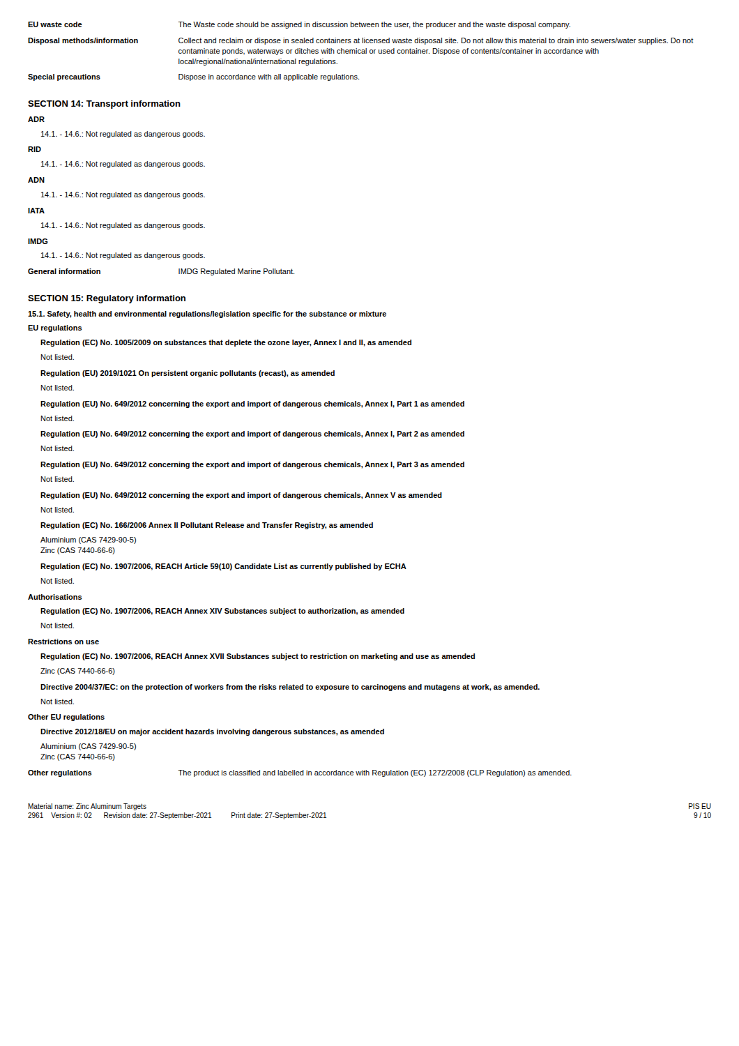| EU waste code | The Waste code should be assigned in discussion between the user, the producer and the waste disposal company. |
| Disposal methods/information | Collect and reclaim or dispose in sealed containers at licensed waste disposal site. Do not allow this material to drain into sewers/water supplies. Do not contaminate ponds, waterways or ditches with chemical or used container. Dispose of contents/container in accordance with local/regional/national/international regulations. |
| Special precautions | Dispose in accordance with all applicable regulations. |
SECTION 14: Transport information
ADR
14.1. - 14.6.: Not regulated as dangerous goods.
RID
14.1. - 14.6.: Not regulated as dangerous goods.
ADN
14.1. - 14.6.: Not regulated as dangerous goods.
IATA
14.1. - 14.6.: Not regulated as dangerous goods.
IMDG
14.1. - 14.6.: Not regulated as dangerous goods.
| General information | IMDG Regulated Marine Pollutant. |
SECTION 15: Regulatory information
15.1. Safety, health and environmental regulations/legislation specific for the substance or mixture
EU regulations
Regulation (EC) No. 1005/2009 on substances that deplete the ozone layer, Annex I and II, as amended
Not listed.
Regulation (EU) 2019/1021 On persistent organic pollutants (recast), as amended
Not listed.
Regulation (EU) No. 649/2012 concerning the export and import of dangerous chemicals, Annex I, Part 1 as amended
Not listed.
Regulation (EU) No. 649/2012 concerning the export and import of dangerous chemicals, Annex I, Part 2 as amended
Not listed.
Regulation (EU) No. 649/2012 concerning the export and import of dangerous chemicals, Annex I, Part 3 as amended
Not listed.
Regulation (EU) No. 649/2012 concerning the export and import of dangerous chemicals, Annex V as amended
Not listed.
Regulation (EC) No. 166/2006 Annex II Pollutant Release and Transfer Registry, as amended
Aluminium (CAS 7429-90-5)
Zinc (CAS 7440-66-6)
Regulation (EC) No. 1907/2006, REACH Article 59(10) Candidate List as currently published by ECHA
Not listed.
Authorisations
Regulation (EC) No. 1907/2006, REACH Annex XIV Substances subject to authorization, as amended
Not listed.
Restrictions on use
Regulation (EC) No. 1907/2006, REACH Annex XVII Substances subject to restriction on marketing and use as amended
Zinc (CAS 7440-66-6)
Directive 2004/37/EC: on the protection of workers from the risks related to exposure to carcinogens and mutagens at work, as amended.
Not listed.
Other EU regulations
Directive 2012/18/EU on major accident hazards involving dangerous substances, as amended
Aluminium (CAS 7429-90-5)
Zinc (CAS 7440-66-6)
| Other regulations | The product is classified and labelled in accordance with Regulation (EC) 1272/2008 (CLP Regulation) as amended. |
| Material name: Zinc Aluminum Targets | PIS EU |
| 2961 Version #: 02 Revision date: 27-September-2021 Print date: 27-September-2021 | 9 / 10 |